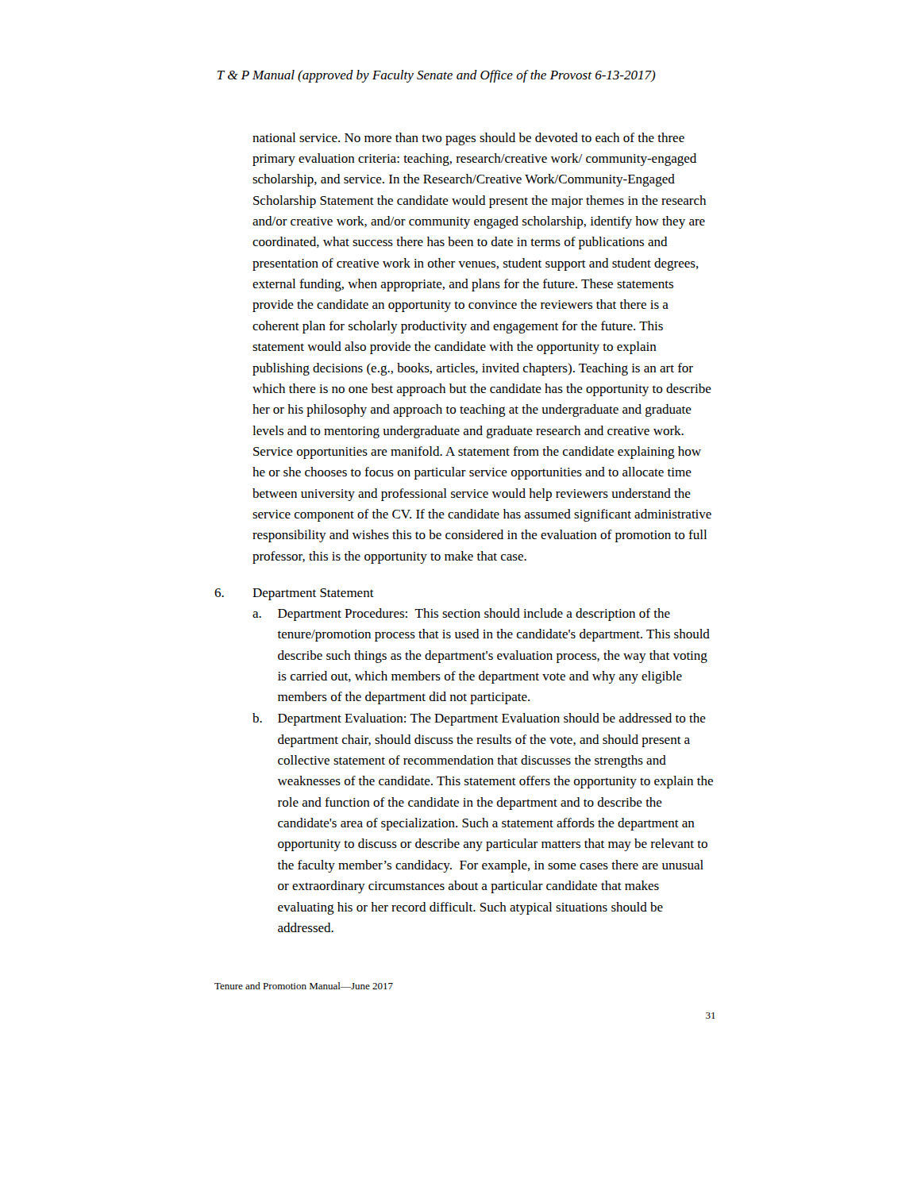T & P Manual (approved by Faculty Senate and Office of the Provost 6-13-2017)
national service. No more than two pages should be devoted to each of the three primary evaluation criteria: teaching, research/creative work/ community-engaged scholarship, and service. In the Research/Creative Work/Community-Engaged Scholarship Statement the candidate would present the major themes in the research and/or creative work, and/or community engaged scholarship, identify how they are coordinated, what success there has been to date in terms of publications and presentation of creative work in other venues, student support and student degrees, external funding, when appropriate, and plans for the future. These statements provide the candidate an opportunity to convince the reviewers that there is a coherent plan for scholarly productivity and engagement for the future. This statement would also provide the candidate with the opportunity to explain publishing decisions (e.g., books, articles, invited chapters). Teaching is an art for which there is no one best approach but the candidate has the opportunity to describe her or his philosophy and approach to teaching at the undergraduate and graduate levels and to mentoring undergraduate and graduate research and creative work. Service opportunities are manifold. A statement from the candidate explaining how he or she chooses to focus on particular service opportunities and to allocate time between university and professional service would help reviewers understand the service component of the CV. If the candidate has assumed significant administrative responsibility and wishes this to be considered in the evaluation of promotion to full professor, this is the opportunity to make that case.
6. Department Statement
a. Department Procedures: This section should include a description of the tenure/promotion process that is used in the candidate's department. This should describe such things as the department's evaluation process, the way that voting is carried out, which members of the department vote and why any eligible members of the department did not participate.
b. Department Evaluation: The Department Evaluation should be addressed to the department chair, should discuss the results of the vote, and should present a collective statement of recommendation that discusses the strengths and weaknesses of the candidate. This statement offers the opportunity to explain the role and function of the candidate in the department and to describe the candidate's area of specialization. Such a statement affords the department an opportunity to discuss or describe any particular matters that may be relevant to the faculty member’s candidacy. For example, in some cases there are unusual or extraordinary circumstances about a particular candidate that makes evaluating his or her record difficult. Such atypical situations should be addressed.
Tenure and Promotion Manual—June 2017
31